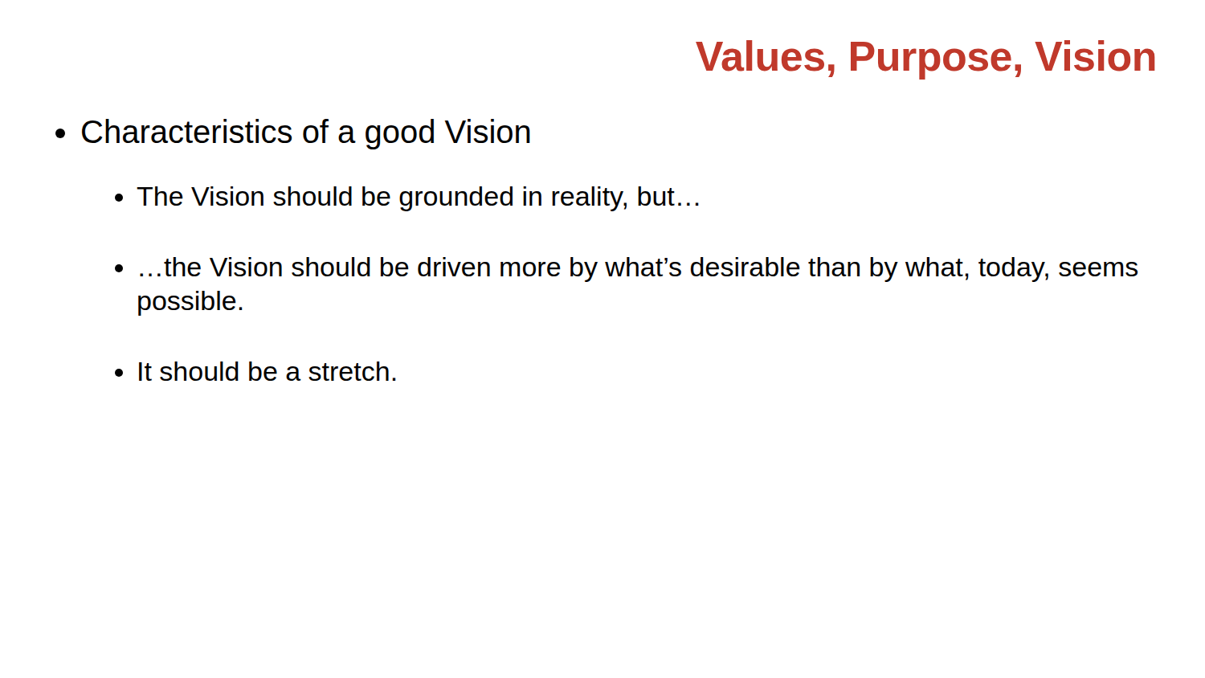Values, Purpose, Vision
Characteristics of a good Vision
The Vision should be grounded in reality, but…
…the Vision should be driven more by what’s desirable than by what, today, seems possible.
It should be a stretch.